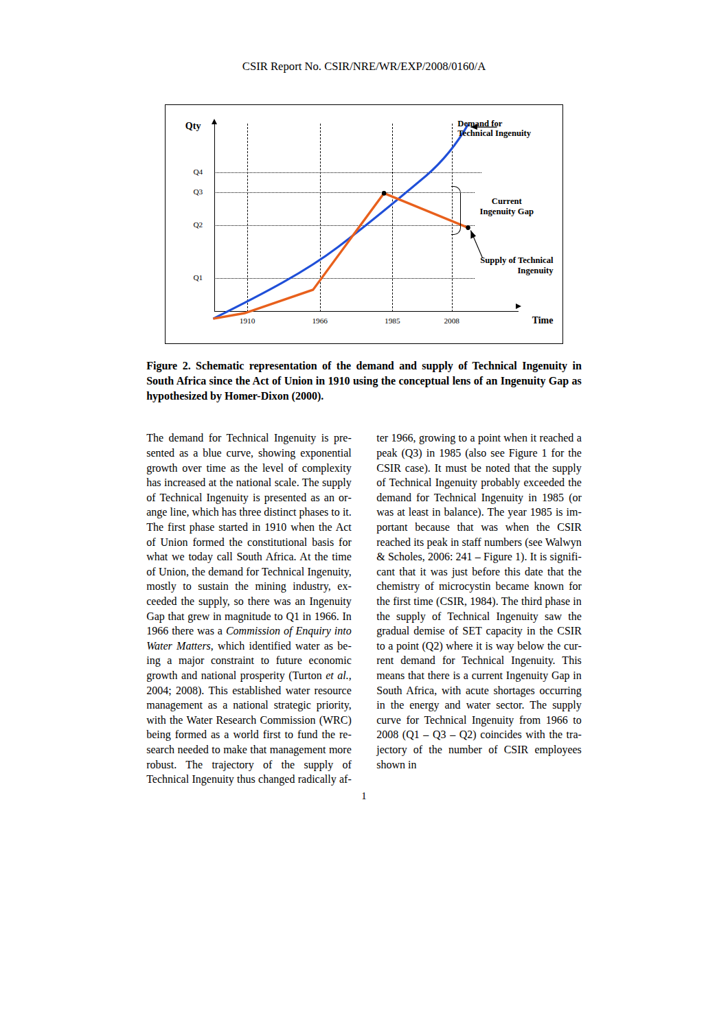CSIR Report No. CSIR/NRE/WR/EXP/2008/0160/A
Qty
Time
1910
1966
1985
2008
Q4
Q3
Q2
Q1
Demand for
Technical Ingenuity
Current
Ingenuity Gap
Supply of Technical
Ingenuity
Figure 2. Schematic representation of the demand and supply of Technical Ingenuity in South Africa since the Act of Union in 1910 using the conceptual lens of an Ingenuity Gap as hypothesized by Homer-Dixon (2000).
The demand for Technical Ingenuity is presented as a blue curve, showing exponential growth over time as the level of complexity has increased at the national scale. The supply of Technical Ingenuity is presented as an orange line, which has three distinct phases to it. The first phase started in 1910 when the Act of Union formed the constitutional basis for what we today call South Africa. At the time of Union, the demand for Technical Ingenuity, mostly to sustain the mining industry, exceeded the supply, so there was an Ingenuity Gap that grew in magnitude to Q1 in 1966. In 1966 there was a Commission of Enquiry into Water Matters, which identified water as being a major constraint to future economic growth and national prosperity (Turton et al., 2004; 2008). This established water resource management as a national strategic priority, with the Water Research Commission (WRC) being formed as a world first to fund the research needed to make that management more robust. The trajectory of the supply of Technical Ingenuity thus changed radically after 1966, growing to a point when it reached a peak (Q3) in 1985 (also see Figure 1 for the CSIR case). It must be noted that the supply of Technical Ingenuity probably exceeded the demand for Technical Ingenuity in 1985 (or was at least in balance). The year 1985 is important because that was when the CSIR reached its peak in staff numbers (see Walwyn & Scholes, 2006: 241 – Figure 1). It is significant that it was just before this date that the chemistry of microcystin became known for the first time (CSIR, 1984). The third phase in the supply of Technical Ingenuity saw the gradual demise of SET capacity in the CSIR to a point (Q2) where it is way below the current demand for Technical Ingenuity. This means that there is a current Ingenuity Gap in South Africa, with acute shortages occurring in the energy and water sector. The supply curve for Technical Ingenuity from 1966 to 2008 (Q1 – Q3 – Q2) coincides with the trajectory of the number of CSIR employees shown in
1